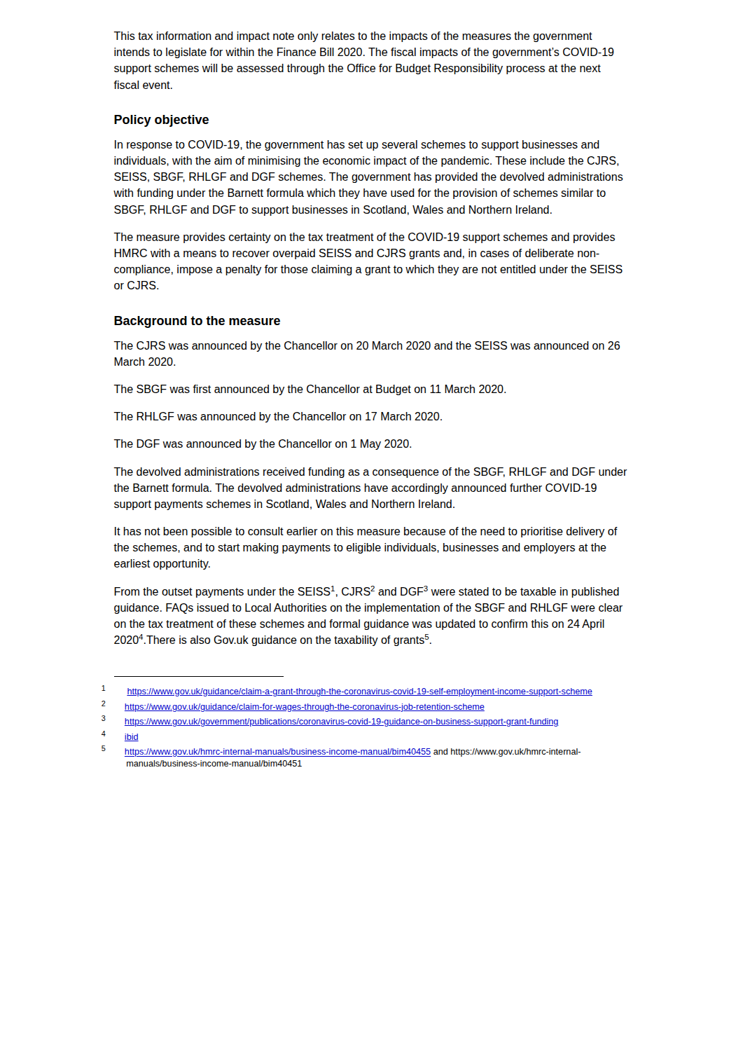This tax information and impact note only relates to the impacts of the measures the government intends to legislate for within the Finance Bill 2020. The fiscal impacts of the government’s COVID-19 support schemes will be assessed through the Office for Budget Responsibility process at the next fiscal event.
Policy objective
In response to COVID-19, the government has set up several schemes to support businesses and individuals, with the aim of minimising the economic impact of the pandemic. These include the CJRS, SEISS, SBGF, RHLGF and DGF schemes. The government has provided the devolved administrations with funding under the Barnett formula which they have used for the provision of schemes similar to SBGF, RHLGF and DGF to support businesses in Scotland, Wales and Northern Ireland.
The measure provides certainty on the tax treatment of the COVID-19 support schemes and provides HMRC with a means to recover overpaid SEISS and CJRS grants and, in cases of deliberate non-compliance, impose a penalty for those claiming a grant to which they are not entitled under the SEISS or CJRS.
Background to the measure
The CJRS was announced by the Chancellor on 20 March 2020 and the SEISS was announced on 26 March 2020.
The SBGF was first announced by the Chancellor at Budget on 11 March 2020.
The RHLGF was announced by the Chancellor on 17 March 2020.
The DGF was announced by the Chancellor on 1 May 2020.
The devolved administrations received funding as a consequence of the SBGF, RHLGF and DGF under the Barnett formula. The devolved administrations have accordingly announced further COVID-19 support payments schemes in Scotland, Wales and Northern Ireland.
It has not been possible to consult earlier on this measure because of the need to prioritise delivery of the schemes, and to start making payments to eligible individuals, businesses and employers at the earliest opportunity.
From the outset payments under the SEISS1, CJRS2 and DGF3 were stated to be taxable in published guidance. FAQs issued to Local Authorities on the implementation of the SBGF and RHLGF were clear on the tax treatment of these schemes and formal guidance was updated to confirm this on 24 April 20204.There is also Gov.uk guidance on the taxability of grants5.
1 https://www.gov.uk/guidance/claim-a-grant-through-the-coronavirus-covid-19-self-employment-income-support-scheme
2 https://www.gov.uk/guidance/claim-for-wages-through-the-coronavirus-job-retention-scheme
3 https://www.gov.uk/government/publications/coronavirus-covid-19-guidance-on-business-support-grant-funding
4 ibid
5 https://www.gov.uk/hmrc-internal-manuals/business-income-manual/bim40455 and https://www.gov.uk/hmrc-internal-manuals/business-income-manual/bim40451